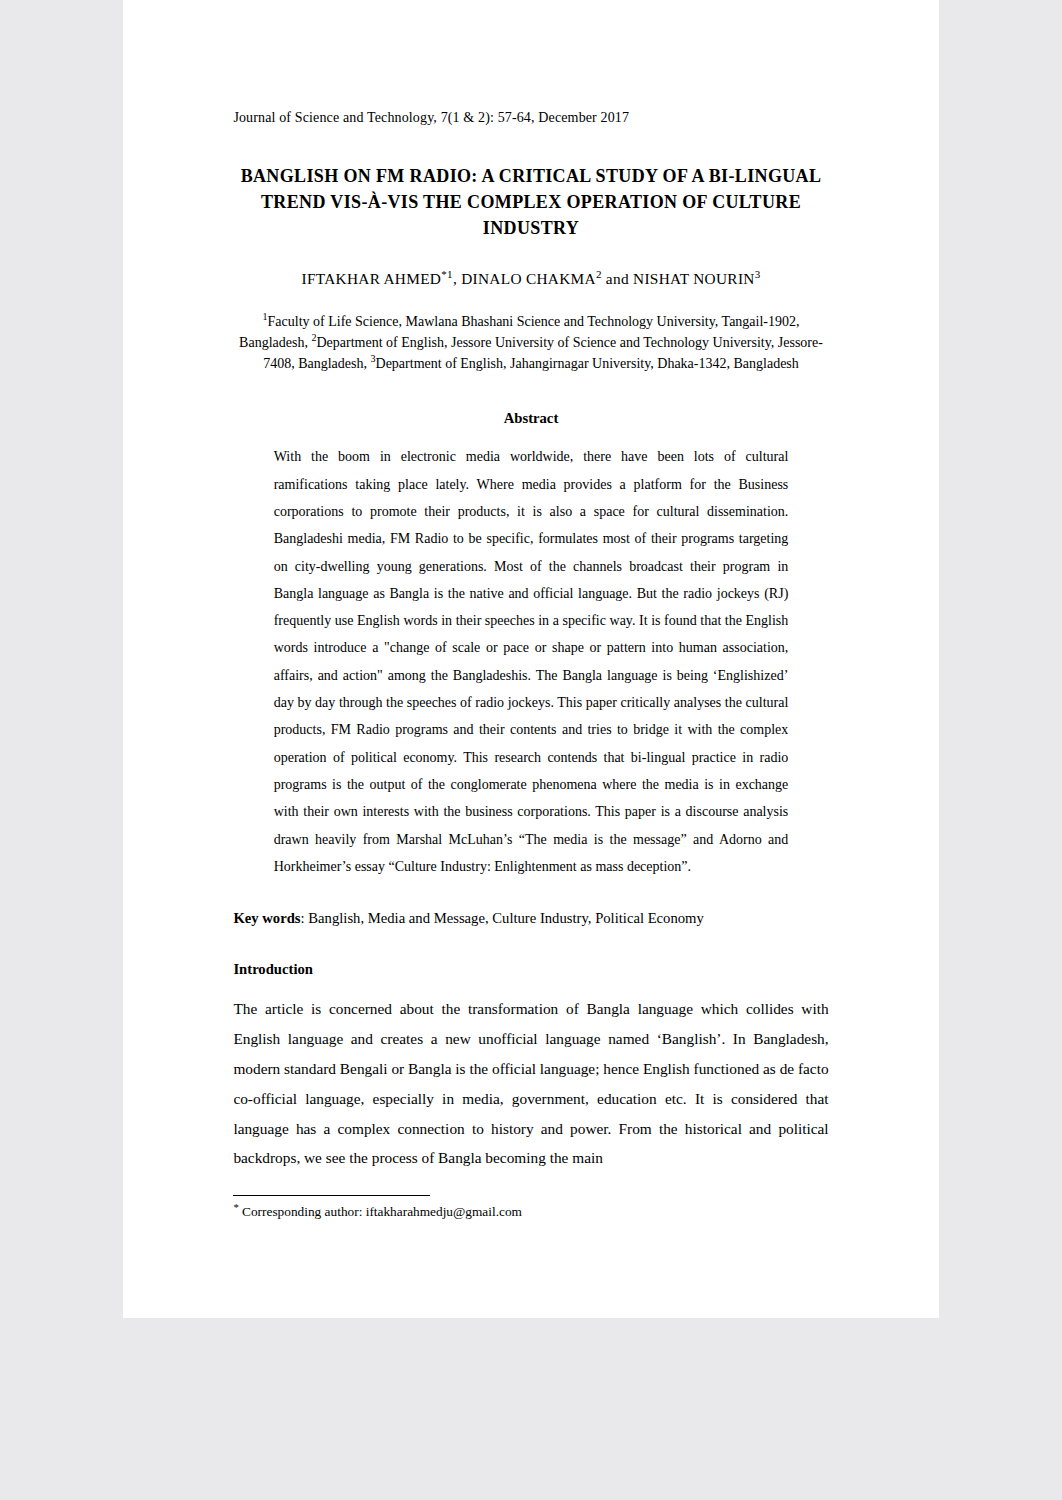Journal of Science and Technology, 7(1 & 2): 57-64, December 2017
Banglish on FM Radio: A Critical Study of a Bi-lingual Trend vis-à-vis the Complex Operation of Culture Industry
IFTAKHAR AHMED*1, DINALO CHAKMA2 and NISHAT NOURIN3
1Faculty of Life Science, Mawlana Bhashani Science and Technology University, Tangail-1902, Bangladesh, 2Department of English, Jessore University of Science and Technology University, Jessore-7408, Bangladesh, 3Department of English, Jahangirnagar University, Dhaka-1342, Bangladesh
Abstract
With the boom in electronic media worldwide, there have been lots of cultural ramifications taking place lately. Where media provides a platform for the Business corporations to promote their products, it is also a space for cultural dissemination. Bangladeshi media, FM Radio to be specific, formulates most of their programs targeting on city-dwelling young generations. Most of the channels broadcast their program in Bangla language as Bangla is the native and official language. But the radio jockeys (RJ) frequently use English words in their speeches in a specific way. It is found that the English words introduce a "change of scale or pace or shape or pattern into human association, affairs, and action" among the Bangladeshis. The Bangla language is being ‘Englishized’ day by day through the speeches of radio jockeys. This paper critically analyses the cultural products, FM Radio programs and their contents and tries to bridge it with the complex operation of political economy. This research contends that bi-lingual practice in radio programs is the output of the conglomerate phenomena where the media is in exchange with their own interests with the business corporations. This paper is a discourse analysis drawn heavily from Marshal McLuhan’s “The media is the message” and Adorno and Horkheimer’s essay “Culture Industry: Enlightenment as mass deception”.
Key words: Banglish, Media and Message, Culture Industry, Political Economy
Introduction
The article is concerned about the transformation of Bangla language which collides with English language and creates a new unofficial language named ‘Banglish’. In Bangladesh, modern standard Bengali or Bangla is the official language; hence English functioned as de facto co-official language, especially in media, government, education etc. It is considered that language has a complex connection to history and power. From the historical and political backdrops, we see the process of Bangla becoming the main
* Corresponding author: iftakharahmedju@gmail.com